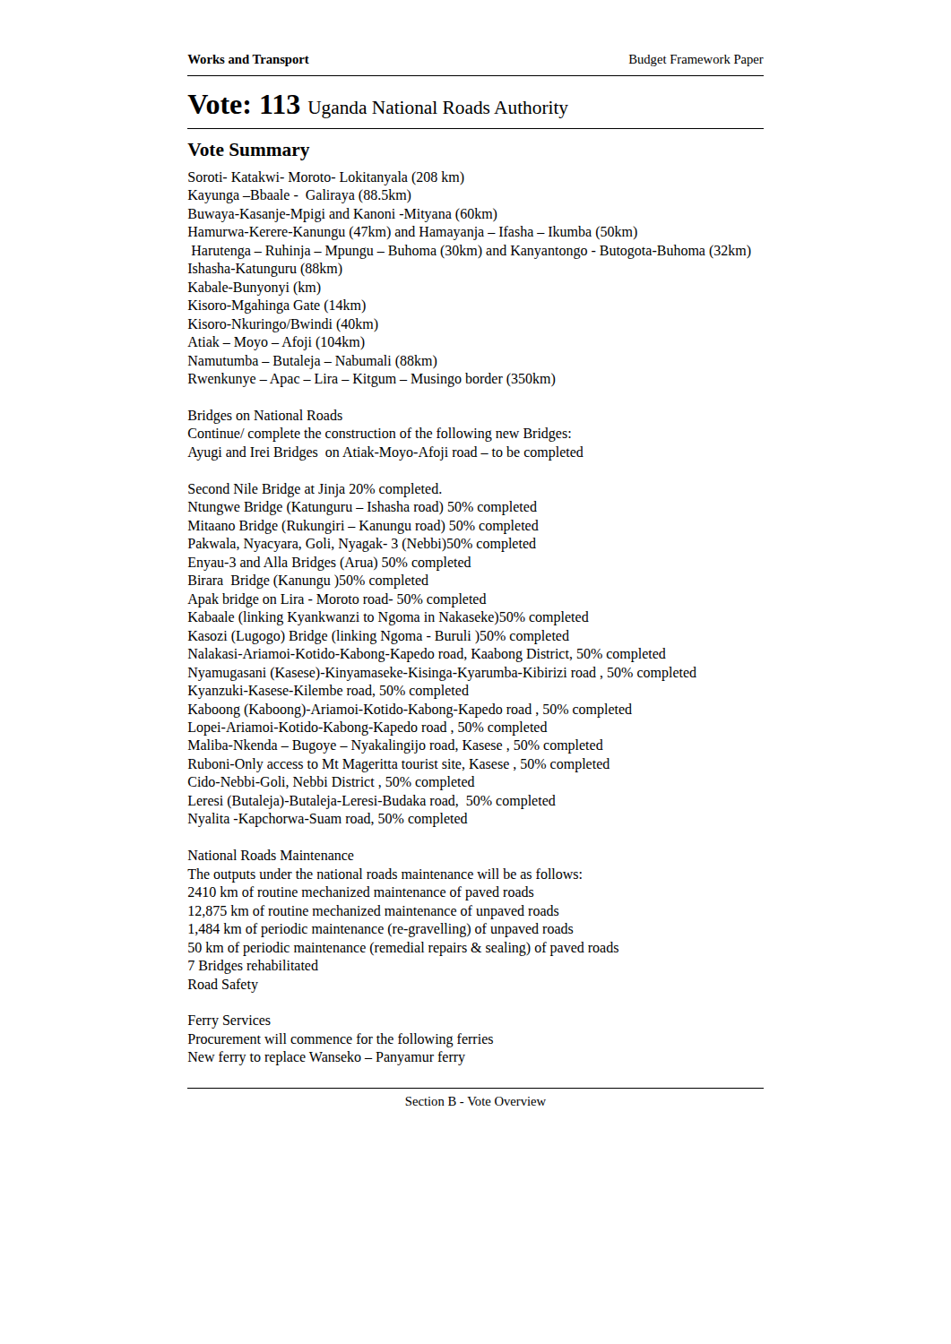Works and Transport Budget Framework Paper
Vote: 113 Uganda National Roads Authority
Vote Summary
Soroti- Katakwi- Moroto- Lokitanyala (208 km)
Kayunga –Bbaale - Galiraya (88.5km)
Buwaya-Kasanje-Mpigi and Kanoni -Mityana (60km)
Hamurwa-Kerere-Kanungu (47km) and Hamayanja – Ifasha – Ikumba (50km)
Harutenga – Ruhinja – Mpungu – Buhoma (30km) and Kanyantongo - Butogota-Buhoma (32km)
Ishasha-Katunguru (88km)
Kabale-Bunyonyi (km)
Kisoro-Mgahinga Gate (14km)
Kisoro-Nkuringo/Bwindi (40km)
Atiak – Moyo – Afoji (104km)
Namutumba – Butaleja – Nabumali (88km)
Rwenkunye – Apac – Lira – Kitgum – Musingo border (350km)
Bridges on National Roads
Continue/ complete the construction of the following new Bridges:
Ayugi and Irei Bridges on Atiak-Moyo-Afoji road – to be completed
Second Nile Bridge at Jinja 20% completed.
Ntungwe Bridge (Katunguru – Ishasha road) 50% completed
Mitaano Bridge (Rukungiri – Kanungu road) 50% completed
Pakwala, Nyacyara, Goli, Nyagak- 3 (Nebbi)50% completed
Enyau-3 and Alla Bridges (Arua) 50% completed
Birara Bridge (Kanungu )50% completed
Apak bridge on Lira - Moroto road- 50% completed
Kabaale (linking Kyankwanzi to Ngoma in Nakaseke)50% completed
Kasozi (Lugogo) Bridge (linking Ngoma - Buruli )50% completed
Nalakasi-Ariamoi-Kotido-Kabong-Kapedo road, Kaabong District, 50% completed
Nyamugasani (Kasese)-Kinyamaseke-Kisinga-Kyarumba-Kibirizi road , 50% completed
Kyanzuki-Kasese-Kilembe road, 50% completed
Kaboong (Kaboong)-Ariamoi-Kotido-Kabong-Kapedo road , 50% completed
Lopei-Ariamoi-Kotido-Kabong-Kapedo road , 50% completed
Maliba-Nkenda – Bugoye – Nyakalingijo road, Kasese , 50% completed
Ruboni-Only access to Mt Mageritta tourist site, Kasese , 50% completed
Cido-Nebbi-Goli, Nebbi District , 50% completed
Leresi (Butaleja)-Butaleja-Leresi-Budaka road, 50% completed
Nyalita -Kapchorwa-Suam road, 50% completed
National Roads Maintenance
The outputs under the national roads maintenance will be as follows:
2410 km of routine mechanized maintenance of paved roads
12,875 km of routine mechanized maintenance of unpaved roads
1,484 km of periodic maintenance (re-gravelling) of unpaved roads
50 km of periodic maintenance (remedial repairs & sealing) of paved roads
7 Bridges rehabilitated
Road Safety
Ferry Services
Procurement will commence for the following ferries
New ferry to replace Wanseko – Panyamur ferry
Section B - Vote Overview